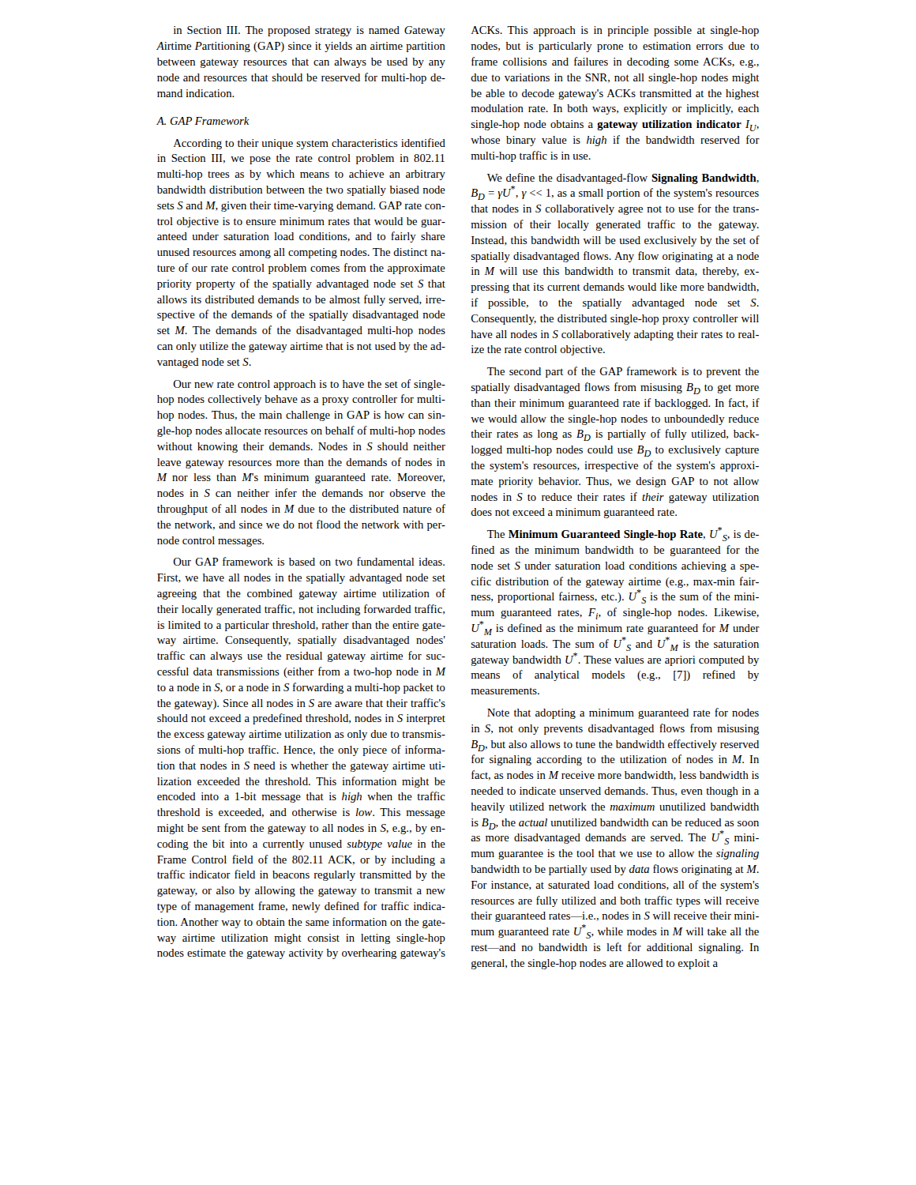in Section III. The proposed strategy is named Gateway Airtime Partitioning (GAP) since it yields an airtime partition between gateway resources that can always be used by any node and resources that should be reserved for multi-hop demand indication.
A. GAP Framework
According to their unique system characteristics identified in Section III, we pose the rate control problem in 802.11 multi-hop trees as by which means to achieve an arbitrary bandwidth distribution between the two spatially biased node sets S and M, given their time-varying demand. GAP rate control objective is to ensure minimum rates that would be guaranteed under saturation load conditions, and to fairly share unused resources among all competing nodes. The distinct nature of our rate control problem comes from the approximate priority property of the spatially advantaged node set S that allows its distributed demands to be almost fully served, irrespective of the demands of the spatially disadvantaged node set M. The demands of the disadvantaged multi-hop nodes can only utilize the gateway airtime that is not used by the advantaged node set S.
Our new rate control approach is to have the set of single-hop nodes collectively behave as a proxy controller for multi-hop nodes. Thus, the main challenge in GAP is how can single-hop nodes allocate resources on behalf of multi-hop nodes without knowing their demands. Nodes in S should neither leave gateway resources more than the demands of nodes in M nor less than M's minimum guaranteed rate. Moreover, nodes in S can neither infer the demands nor observe the throughput of all nodes in M due to the distributed nature of the network, and since we do not flood the network with per-node control messages.
Our GAP framework is based on two fundamental ideas. First, we have all nodes in the spatially advantaged node set agreeing that the combined gateway airtime utilization of their locally generated traffic, not including forwarded traffic, is limited to a particular threshold, rather than the entire gateway airtime. Consequently, spatially disadvantaged nodes' traffic can always use the residual gateway airtime for successful data transmissions (either from a two-hop node in M to a node in S, or a node in S forwarding a multi-hop packet to the gateway). Since all nodes in S are aware that their traffic's should not exceed a predefined threshold, nodes in S interpret the excess gateway airtime utilization as only due to transmissions of multi-hop traffic. Hence, the only piece of information that nodes in S need is whether the gateway airtime utilization exceeded the threshold. This information might be encoded into a 1-bit message that is high when the traffic threshold is exceeded, and otherwise is low. This message might be sent from the gateway to all nodes in S, e.g., by encoding the bit into a currently unused subtype value in the Frame Control field of the 802.11 ACK, or by including a traffic indicator field in beacons regularly transmitted by the gateway, or also by allowing the gateway to transmit a new type of management frame, newly defined for traffic indication. Another way to obtain the same information on the gateway airtime utilization might consist in letting single-hop nodes estimate the gateway activity by overhearing gateway's ACKs. This approach is in principle possible at single-hop nodes, but is particularly prone to estimation errors due to frame collisions and failures in decoding some ACKs, e.g., due to variations in the SNR, not all single-hop nodes might be able to decode gateway's ACKs transmitted at the highest modulation rate. In both ways, explicitly or implicitly, each single-hop node obtains a gateway utilization indicator IU, whose binary value is high if the bandwidth reserved for multi-hop traffic is in use.
We define the disadvantaged-flow Signaling Bandwidth, BD = γU*, γ << 1, as a small portion of the system's resources that nodes in S collaboratively agree not to use for the transmission of their locally generated traffic to the gateway. Instead, this bandwidth will be used exclusively by the set of spatially disadvantaged flows. Any flow originating at a node in M will use this bandwidth to transmit data, thereby, expressing that its current demands would like more bandwidth, if possible, to the spatially advantaged node set S. Consequently, the distributed single-hop proxy controller will have all nodes in S collaboratively adapting their rates to realize the rate control objective.
The second part of the GAP framework is to prevent the spatially disadvantaged flows from misusing BD to get more than their minimum guaranteed rate if backlogged. In fact, if we would allow the single-hop nodes to unboundedly reduce their rates as long as BD is partially of fully utilized, backlogged multi-hop nodes could use BD to exclusively capture the system's resources, irrespective of the system's approximate priority behavior. Thus, we design GAP to not allow nodes in S to reduce their rates if their gateway utilization does not exceed a minimum guaranteed rate.
The Minimum Guaranteed Single-hop Rate, U*S, is defined as the minimum bandwidth to be guaranteed for the node set S under saturation load conditions achieving a specific distribution of the gateway airtime (e.g., max-min fairness, proportional fairness, etc.). U*S is the sum of the minimum guaranteed rates, Fi, of single-hop nodes. Likewise, U*M is defined as the minimum rate guaranteed for M under saturation loads. The sum of U*S and U*M is the saturation gateway bandwidth U*. These values are apriori computed by means of analytical models (e.g., [7]) refined by measurements.
Note that adopting a minimum guaranteed rate for nodes in S, not only prevents disadvantaged flows from misusing BD, but also allows to tune the bandwidth effectively reserved for signaling according to the utilization of nodes in M. In fact, as nodes in M receive more bandwidth, less bandwidth is needed to indicate unserved demands. Thus, even though in a heavily utilized network the maximum unutilized bandwidth is BD, the actual unutilized bandwidth can be reduced as soon as more disadvantaged demands are served. The U*S minimum guarantee is the tool that we use to allow the signaling bandwidth to be partially used by data flows originating at M. For instance, at saturated load conditions, all of the system's resources are fully utilized and both traffic types will receive their guaranteed rates—i.e., nodes in S will receive their minimum guaranteed rate U*S, while modes in M will take all the rest—and no bandwidth is left for additional signaling. In general, the single-hop nodes are allowed to exploit a